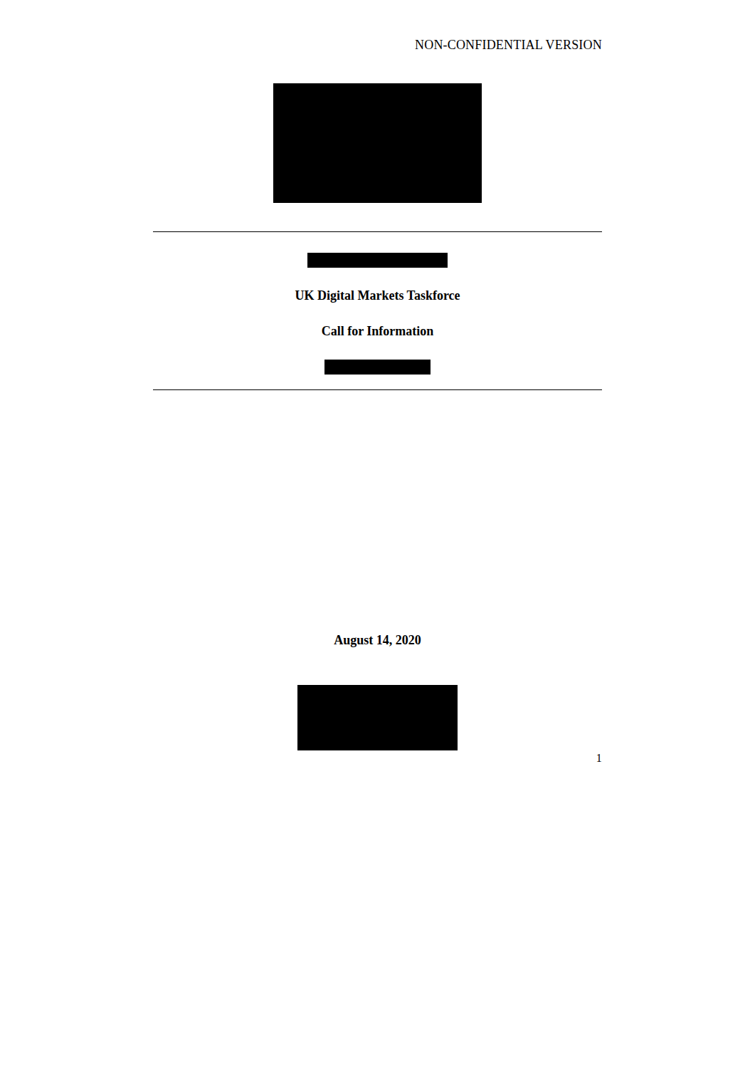NON-CONFIDENTIAL VERSION
UK Digital Markets Taskforce
Call for Information
August 14, 2020
1